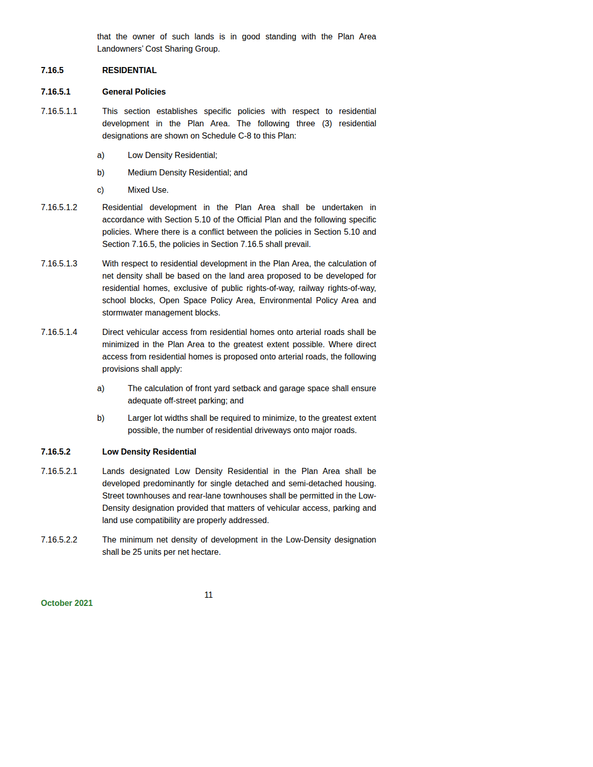that the owner of such lands is in good standing with the Plan Area Landowners’ Cost Sharing Group.
7.16.5
RESIDENTIAL
7.16.5.1
General Policies
7.16.5.1.1
This section establishes specific policies with respect to residential development in the Plan Area. The following three (3) residential designations are shown on Schedule C-8 to this Plan:
a)
Low Density Residential;
b)
Medium Density Residential; and
c)
Mixed Use.
7.16.5.1.2
Residential development in the Plan Area shall be undertaken in accordance with Section 5.10 of the Official Plan and the following specific policies. Where there is a conflict between the policies in Section 5.10 and Section 7.16.5, the policies in Section 7.16.5 shall prevail.
7.16.5.1.3
With respect to residential development in the Plan Area, the calculation of net density shall be based on the land area proposed to be developed for residential homes, exclusive of public rights-of-way, railway rights-of-way, school blocks, Open Space Policy Area, Environmental Policy Area and stormwater management blocks.
7.16.5.1.4
Direct vehicular access from residential homes onto arterial roads shall be minimized in the Plan Area to the greatest extent possible. Where direct access from residential homes is proposed onto arterial roads, the following provisions shall apply:
a)
The calculation of front yard setback and garage space shall ensure adequate off-street parking; and
b)
Larger lot widths shall be required to minimize, to the greatest extent possible, the number of residential driveways onto major roads.
7.16.5.2
Low Density Residential
7.16.5.2.1
Lands designated Low Density Residential in the Plan Area shall be developed predominantly for single detached and semi-detached housing. Street townhouses and rear-lane townhouses shall be permitted in the Low-Density designation provided that matters of vehicular access, parking and land use compatibility are properly addressed.
7.16.5.2.2
The minimum net density of development in the Low-Density designation shall be 25 units per net hectare.
11
October 2021